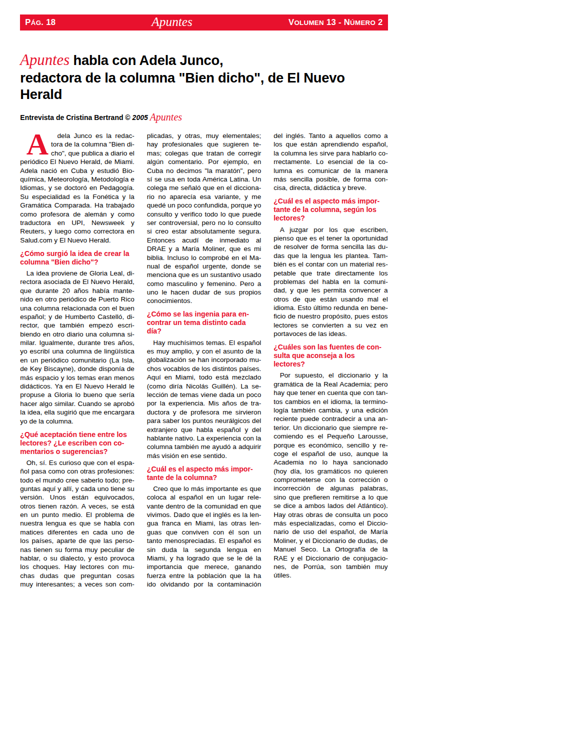PÁG. 18
Apuntes
VOLUMEN 13 - NÚMERO 2
Apuntes habla con Adela Junco,
redactora de la columna "Bien dicho", de El Nuevo Herald
Entrevista de Cristina Bertrand © 2005 Apuntes
Adela Junco es la redactora de la columna "Bien dicho", que publica a diario el periódico El Nuevo Herald, de Miami. Adela nació en Cuba y estudió Bioquímica, Meteorología, Metodología e Idiomas, y se doctoró en Pedagogía. Su especialidad es la Fonética y la Gramática Comparada. Ha trabajado como profesora de alemán y como traductora en UPI, Newsweek y Reuters, y luego como correctora en Salud.com y El Nuevo Herald.
¿Cómo surgió la idea de crear la columna "Bien dicho"?
La idea proviene de Gloria Leal, directora asociada de El Nuevo Herald, que durante 20 años había mantenido en otro periódico de Puerto Rico una columna relacionada con el buen español; y de Humberto Castelló, director, que también empezó escribiendo en otro diario una columna similar. Igualmente, durante tres años, yo escribí una columna de lingüística en un periódico comunitario (La Isla, de Key Biscayne), donde disponía de más espacio y los temas eran menos didácticos. Ya en El Nuevo Herald le propuse a Gloria lo bueno que sería hacer algo similar. Cuando se aprobó la idea, ella sugirió que me encargara yo de la columna.
¿Qué aceptación tiene entre los lectores? ¿Le escriben con comentarios o sugerencias?
Oh, sí. Es curioso que con el español pasa como con otras profesiones: todo el mundo cree saberlo todo; preguntas aquí y allí, y cada uno tiene su versión. Unos están equivocados, otros tienen razón. A veces, se está en un punto medio. El problema de nuestra lengua es que se habla con matices diferentes en cada uno de los países, aparte de que las personas tienen su forma muy peculiar de hablar, o su dialecto, y esto provoca los choques. Hay lectores con muchas dudas que preguntan cosas muy interesantes; a veces son complicadas, y otras, muy elementales; hay profesionales que sugieren temas; colegas que tratan de corregir algún comentario. Por ejemplo, en Cuba no decimos "la maratón", pero sí se usa en toda América Latina. Un colega me señaló que en el diccionario no aparecía esa variante, y me quedé un poco confundida, porque yo consulto y verifico todo lo que puede ser controversial, pero no lo consulto si creo estar absolutamente segura. Entonces acudí de inmediato al DRAE y a María Moliner, que es mi biblia. Incluso lo comprobé en el Manual de español urgente, donde se menciona que es un sustantivo usado como masculino y femenino. Pero a uno le hacen dudar de sus propios conocimientos.
¿Cómo se las ingenia para encontrar un tema distinto cada día?
Hay muchísimos temas. El español es muy amplio, y con el asunto de la globalización se han incorporado muchos vocablos de los distintos países. Aquí en Miami, todo está mezclado (como diría Nicolás Guillén). La selección de temas viene dada un poco por la experiencia. Mis años de traductora y de profesora me sirvieron para saber los puntos neurálgicos del extranjero que habla español y del hablante nativo. La experiencia con la columna también me ayudó a adquirir más visión en ese sentido.
¿Cuál es el aspecto más importante de la columna?
Creo que lo más importante es que coloca al español en un lugar relevante dentro de la comunidad en que vivimos. Dado que el inglés es la lengua franca en Miami, las otras lenguas que conviven con él son un tanto menospreciadas. El español es sin duda la segunda lengua en Miami, y ha logrado que se le dé la importancia que merece, ganando fuerza entre la población que la ha ido olvidando por la contaminación del inglés. Tanto a aquellos como a los que están aprendiendo español, la columna les sirve para hablarlo correctamente. Lo esencial de la columna es comunicar de la manera más sencilla posible, de forma concisa, directa, didáctica y breve.
¿Cuál es el aspecto más importante de la columna, según los lectores?
A juzgar por los que escriben, pienso que es el tener la oportunidad de resolver de forma sencilla las dudas que la lengua les plantea. También es el contar con un material respetable que trate directamente los problemas del habla en la comunidad, y que les permita convencer a otros de que están usando mal el idioma. Esto último redunda en beneficio de nuestro propósito, pues estos lectores se convierten a su vez en portavoces de las ideas.
¿Cuáles son las fuentes de consulta que aconseja a los lectores?
Por supuesto, el diccionario y la gramática de la Real Academia; pero hay que tener en cuenta que con tantos cambios en el idioma, la terminología también cambia, y una edición reciente puede contradecir a una anterior. Un diccionario que siempre recomiendo es el Pequeño Larousse, porque es económico, sencillo y recoge el español de uso, aunque la Academia no lo haya sancionado (hoy día, los gramáticos no quieren comprometerse con la corrección o incorrección de algunas palabras, sino que prefieren remitirse a lo que se dice a ambos lados del Atlántico). Hay otras obras de consulta un poco más especializadas, como el Diccionario de uso del español, de María Moliner, y el Diccionario de dudas, de Manuel Seco. La Ortografía de la RAE y el Diccionario de conjugaciones, de Porrúa, son también muy útiles.